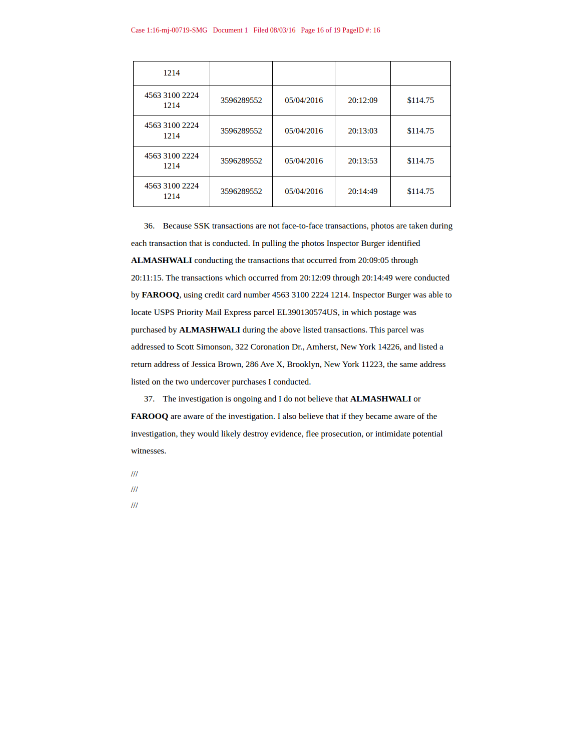Case 1:16-mj-00719-SMG Document 1 Filed 08/03/16 Page 16 of 19 PageID #: 16
| 1214 | | | | |
| 4563 3100 2224 1214 | 3596289552 | 05/04/2016 | 20:12:09 | $114.75 |
| 4563 3100 2224 1214 | 3596289552 | 05/04/2016 | 20:13:03 | $114.75 |
| 4563 3100 2224 1214 | 3596289552 | 05/04/2016 | 20:13:53 | $114.75 |
| 4563 3100 2224 1214 | 3596289552 | 05/04/2016 | 20:14:49 | $114.75 |
36. Because SSK transactions are not face-to-face transactions, photos are taken during each transaction that is conducted. In pulling the photos Inspector Burger identified ALMASHWALI conducting the transactions that occurred from 20:09:05 through 20:11:15. The transactions which occurred from 20:12:09 through 20:14:49 were conducted by FAROOQ, using credit card number 4563 3100 2224 1214. Inspector Burger was able to locate USPS Priority Mail Express parcel EL390130574US, in which postage was purchased by ALMASHWALI during the above listed transactions. This parcel was addressed to Scott Simonson, 322 Coronation Dr., Amherst, New York 14226, and listed a return address of Jessica Brown, 286 Ave X, Brooklyn, New York 11223, the same address listed on the two undercover purchases I conducted.
37. The investigation is ongoing and I do not believe that ALMASHWALI or FAROOQ are aware of the investigation. I also believe that if they became aware of the investigation, they would likely destroy evidence, flee prosecution, or intimidate potential witnesses.
///
///
///